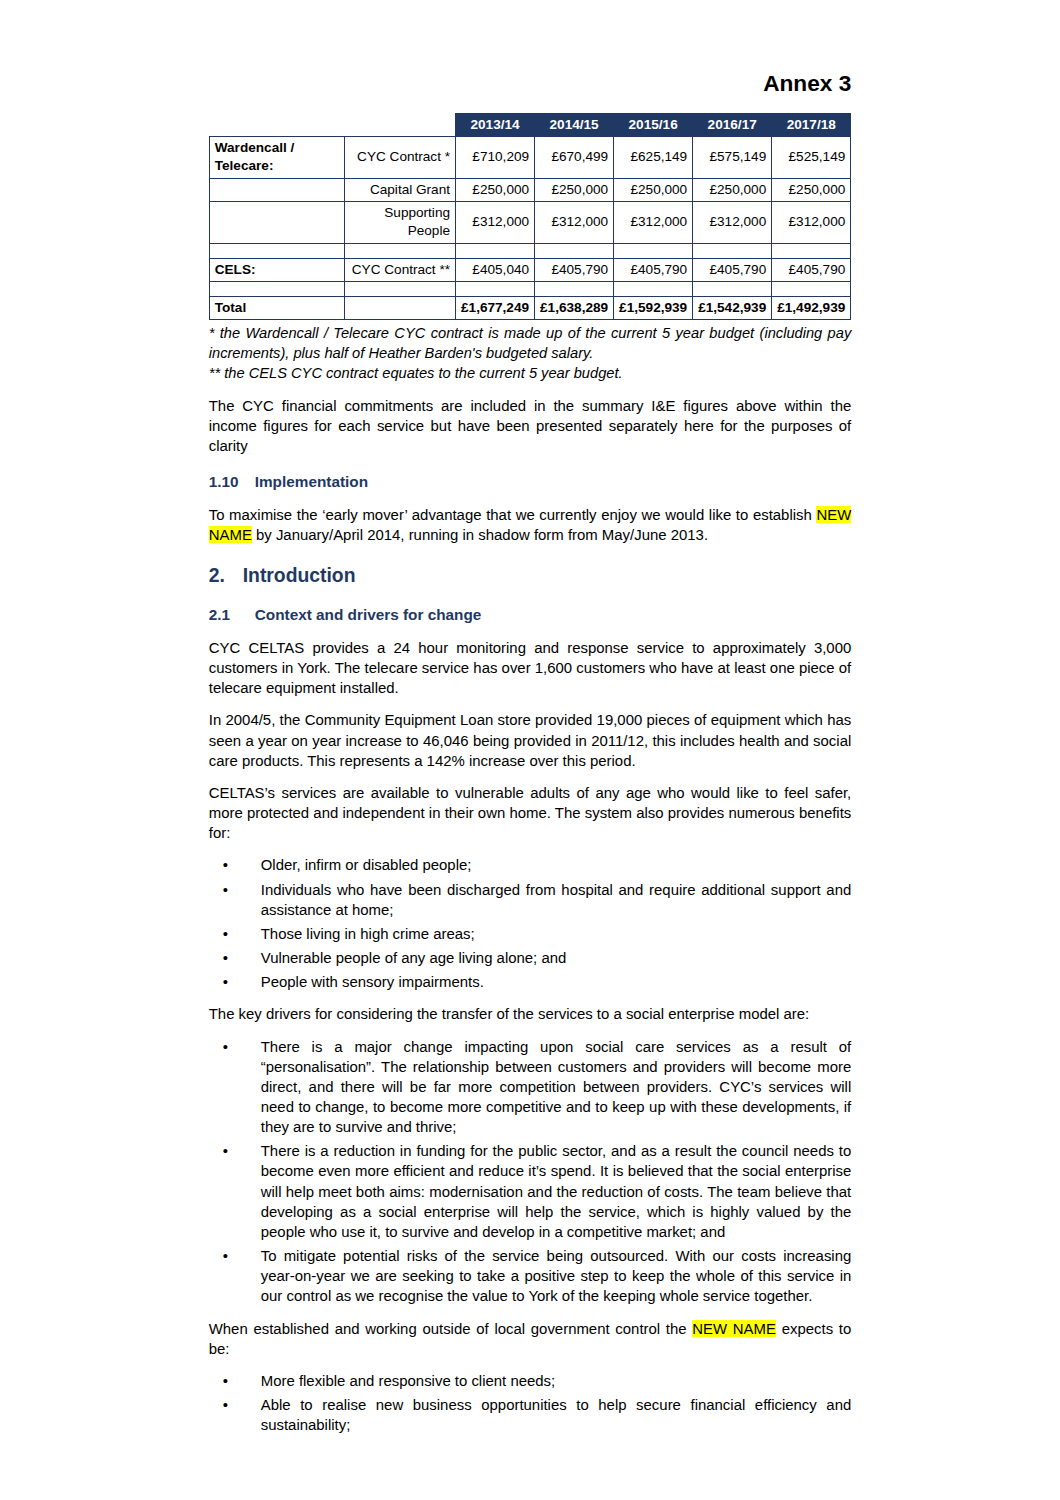Annex 3
| | | 2013/14 | 2014/15 | 2015/16 | 2016/17 | 2017/18 |
| --- | --- | --- | --- | --- | --- | --- |
| Wardencall / Telecare: | CYC Contract * | £710,209 | £670,499 | £625,149 | £575,149 | £525,149 |
| | Capital Grant | £250,000 | £250,000 | £250,000 | £250,000 | £250,000 |
| | Supporting People | £312,000 | £312,000 | £312,000 | £312,000 | £312,000 |
| CELS: | CYC Contract ** | £405,040 | £405,790 | £405,790 | £405,790 | £405,790 |
| Total | | £1,677,249 | £1,638,289 | £1,592,939 | £1,542,939 | £1,492,939 |
* the Wardencall / Telecare CYC contract is made up of the current 5 year budget (including pay increments), plus half of Heather Barden's budgeted salary.
** the CELS CYC contract equates to the current 5 year budget.
The CYC financial commitments are included in the summary I&E figures above within the income figures for each service but have been presented separately here for the purposes of clarity
1.10 Implementation
To maximise the ‘early mover’ advantage that we currently enjoy we would like to establish NEW NAME by January/April 2014, running in shadow form from May/June 2013.
2. Introduction
2.1 Context and drivers for change
CYC CELTAS provides a 24 hour monitoring and response service to approximately 3,000 customers in York. The telecare service has over 1,600 customers who have at least one piece of telecare equipment installed.
In 2004/5, the Community Equipment Loan store provided 19,000 pieces of equipment which has seen a year on year increase to 46,046 being provided in 2011/12, this includes health and social care products. This represents a 142% increase over this period.
CELTAS’s services are available to vulnerable adults of any age who would like to feel safer, more protected and independent in their own home. The system also provides numerous benefits for:
Older, infirm or disabled people;
Individuals who have been discharged from hospital and require additional support and assistance at home;
Those living in high crime areas;
Vulnerable people of any age living alone; and
People with sensory impairments.
The key drivers for considering the transfer of the services to a social enterprise model are:
There is a major change impacting upon social care services as a result of “personalisation”. The relationship between customers and providers will become more direct, and there will be far more competition between providers. CYC’s services will need to change, to become more competitive and to keep up with these developments, if they are to survive and thrive;
There is a reduction in funding for the public sector, and as a result the council needs to become even more efficient and reduce it’s spend. It is believed that the social enterprise will help meet both aims: modernisation and the reduction of costs. The team believe that developing as a social enterprise will help the service, which is highly valued by the people who use it, to survive and develop in a competitive market; and
To mitigate potential risks of the service being outsourced. With our costs increasing year-on-year we are seeking to take a positive step to keep the whole of this service in our control as we recognise the value to York of the keeping whole service together.
When established and working outside of local government control the NEW NAME expects to be:
More flexible and responsive to client needs;
Able to realise new business opportunities to help secure financial efficiency and sustainability;